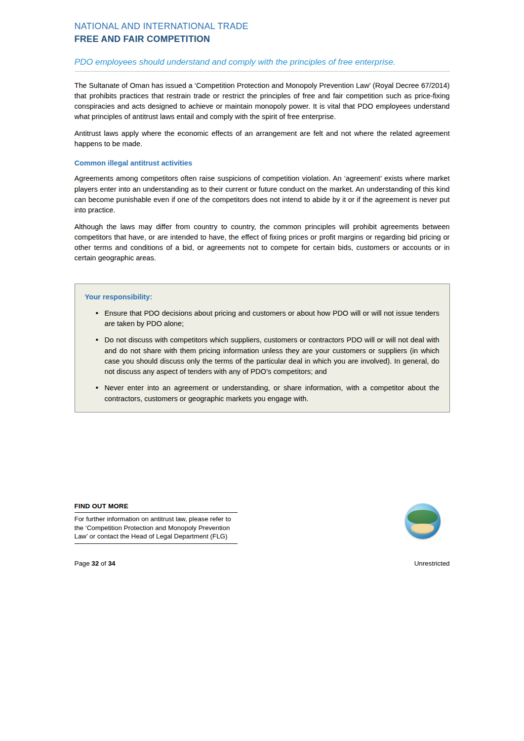NATIONAL AND INTERNATIONAL TRADE FREE AND FAIR COMPETITION
PDO employees should understand and comply with the principles of free enterprise.
The Sultanate of Oman has issued a ‘Competition Protection and Monopoly Prevention Law’ (Royal Decree 67/2014) that prohibits practices that restrain trade or restrict the principles of free and fair competition such as price-fixing conspiracies and acts designed to achieve or maintain monopoly power. It is vital that PDO employees understand what principles of antitrust laws entail and comply with the spirit of free enterprise.
Antitrust laws apply where the economic effects of an arrangement are felt and not where the related agreement happens to be made.
Common illegal antitrust activities
Agreements among competitors often raise suspicions of competition violation. An ‘agreement’ exists where market players enter into an understanding as to their current or future conduct on the market. An understanding of this kind can become punishable even if one of the competitors does not intend to abide by it or if the agreement is never put into practice.
Although the laws may differ from country to country, the common principles will prohibit agreements between competitors that have, or are intended to have, the effect of fixing prices or profit margins or regarding bid pricing or other terms and conditions of a bid, or agreements not to compete for certain bids, customers or accounts or in certain geographic areas.
Your responsibility:
Ensure that PDO decisions about pricing and customers or about how PDO will or will not issue tenders are taken by PDO alone;
Do not discuss with competitors which suppliers, customers or contractors PDO will or will not deal with and do not share with them pricing information unless they are your customers or suppliers (in which case you should discuss only the terms of the particular deal in which you are involved). In general, do not discuss any aspect of tenders with any of PDO’s competitors; and
Never enter into an agreement or understanding, or share information, with a competitor about the contractors, customers or geographic markets you engage with.
FIND OUT MORE
For further information on antitrust law, please refer to the ‘Competition Protection and Monopoly Prevention Law’ or contact the Head of Legal Department (FLG)
Page 32 of 34
Unrestricted